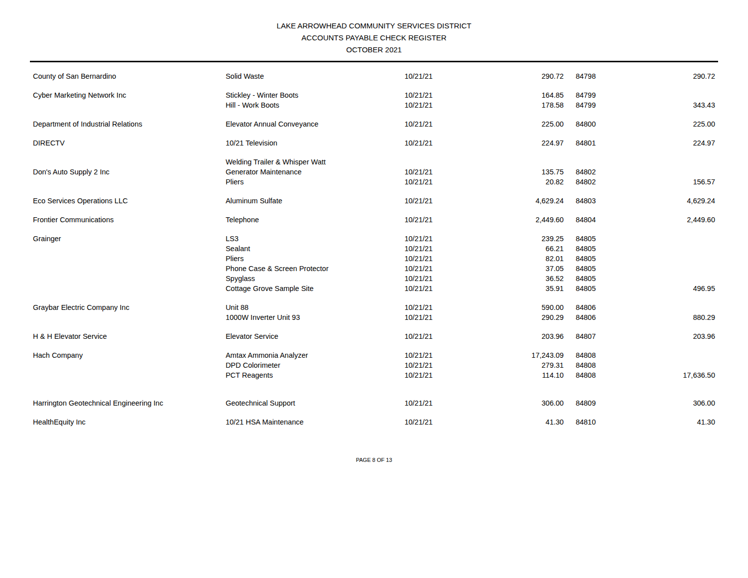LAKE ARROWHEAD COMMUNITY SERVICES DISTRICT
ACCOUNTS PAYABLE CHECK REGISTER
OCTOBER 2021
| County of San Bernardino | Solid Waste | 10/21/21 | 290.72 | 84798 | 290.72 |
| Cyber Marketing Network Inc | Stickley - Winter Boots | 10/21/21 | 164.85 | 84799 | |
| | Hill - Work Boots | 10/21/21 | 178.58 | 84799 | 343.43 |
| Department of Industrial Relations | Elevator Annual Conveyance | 10/21/21 | 225.00 | 84800 | 225.00 |
| DIRECTV | 10/21 Television | 10/21/21 | 224.97 | 84801 | 224.97 |
| | Welding Trailer & Whisper Watt | | | | |
| Don's Auto Supply 2 Inc | Generator Maintenance | 10/21/21 | 135.75 | 84802 | |
| | Pliers | 10/21/21 | 20.82 | 84802 | 156.57 |
| Eco Services Operations LLC | Aluminum Sulfate | 10/21/21 | 4,629.24 | 84803 | 4,629.24 |
| Frontier Communications | Telephone | 10/21/21 | 2,449.60 | 84804 | 2,449.60 |
| Grainger | LS3 | 10/21/21 | 239.25 | 84805 | |
| | Sealant | 10/21/21 | 66.21 | 84805 | |
| | Pliers | 10/21/21 | 82.01 | 84805 | |
| | Phone Case & Screen Protector | 10/21/21 | 37.05 | 84805 | |
| | Spyglass | 10/21/21 | 36.52 | 84805 | |
| | Cottage Grove Sample Site | 10/21/21 | 35.91 | 84805 | 496.95 |
| Graybar Electric Company Inc | Unit 88 | 10/21/21 | 590.00 | 84806 | |
| | 1000W Inverter Unit 93 | 10/21/21 | 290.29 | 84806 | 880.29 |
| H & H Elevator Service | Elevator Service | 10/21/21 | 203.96 | 84807 | 203.96 |
| Hach Company | Amtax Ammonia Analyzer | 10/21/21 | 17,243.09 | 84808 | |
| | DPD Colorimeter | 10/21/21 | 279.31 | 84808 | |
| | PCT Reagents | 10/21/21 | 114.10 | 84808 | 17,636.50 |
| Harrington Geotechnical Engineering Inc | Geotechnical Support | 10/21/21 | 306.00 | 84809 | 306.00 |
| HealthEquity Inc | 10/21 HSA Maintenance | 10/21/21 | 41.30 | 84810 | 41.30 |
PAGE 8 OF 13